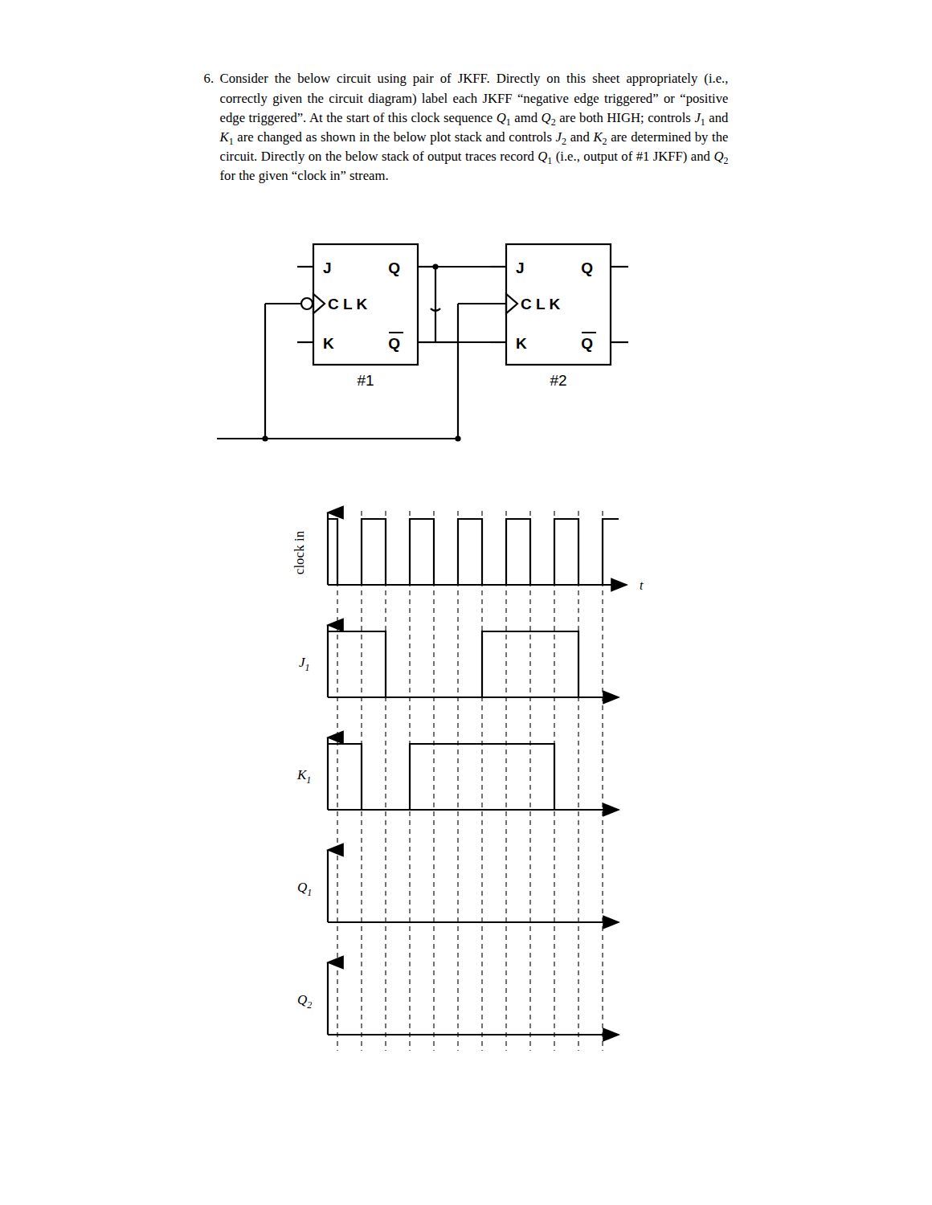6.
Consider the below circuit using pair of JKFF. Directly on this sheet appropriately (i.e., correctly given the circuit diagram) label each JKFF “negative edge triggered” or “positive edge triggered”. At the start of this clock sequence Q1 amd Q2 are both HIGH; controls J1 and K1 are changed as shown in the below plot stack and controls J2 and K2 are determined by the circuit. Directly on the below stack of output traces record Q1 (i.e., output of #1 JKFF) and Q2 for the given “clock in” stream.
J Q K Q C L K J Q K Q C L K #1 #2
clock in t J1 K1 Q1 Q2